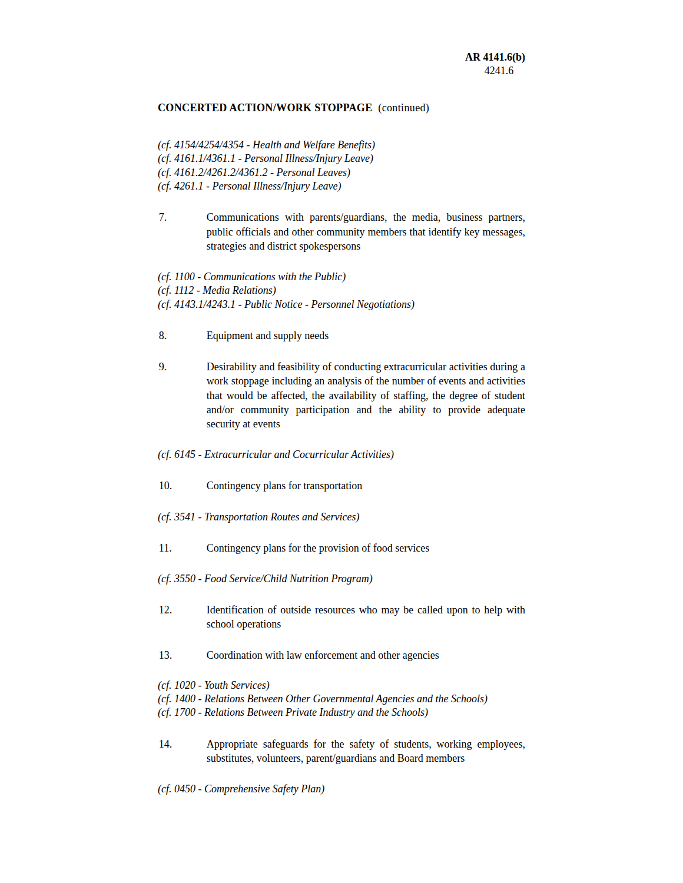AR 4141.6(b)
4241.6
CONCERTED ACTION/WORK STOPPAGE (continued)
(cf. 4154/4254/4354 - Health and Welfare Benefits)
(cf. 4161.1/4361.1 - Personal Illness/Injury Leave)
(cf. 4161.2/4261.2/4361.2 - Personal Leaves)
(cf. 4261.1 - Personal Illness/Injury Leave)
7.
Communications with parents/guardians, the media, business partners, public officials and other community members that identify key messages, strategies and district spokespersons
(cf. 1100 - Communications with the Public)
(cf. 1112 - Media Relations)
(cf. 4143.1/4243.1 - Public Notice - Personnel Negotiations)
8.
Equipment and supply needs
9.
Desirability and feasibility of conducting extracurricular activities during a work stoppage including an analysis of the number of events and activities that would be affected, the availability of staffing, the degree of student and/or community participation and the ability to provide adequate security at events
(cf. 6145 - Extracurricular and Cocurricular Activities)
10.
Contingency plans for transportation
(cf. 3541 - Transportation Routes and Services)
11.
Contingency plans for the provision of food services
(cf. 3550 - Food Service/Child Nutrition Program)
12.
Identification of outside resources who may be called upon to help with school operations
13.
Coordination with law enforcement and other agencies
(cf. 1020 - Youth Services)
(cf. 1400 - Relations Between Other Governmental Agencies and the Schools)
(cf. 1700 - Relations Between Private Industry and the Schools)
14.
Appropriate safeguards for the safety of students, working employees, substitutes, volunteers, parent/guardians and Board members
(cf. 0450 - Comprehensive Safety Plan)